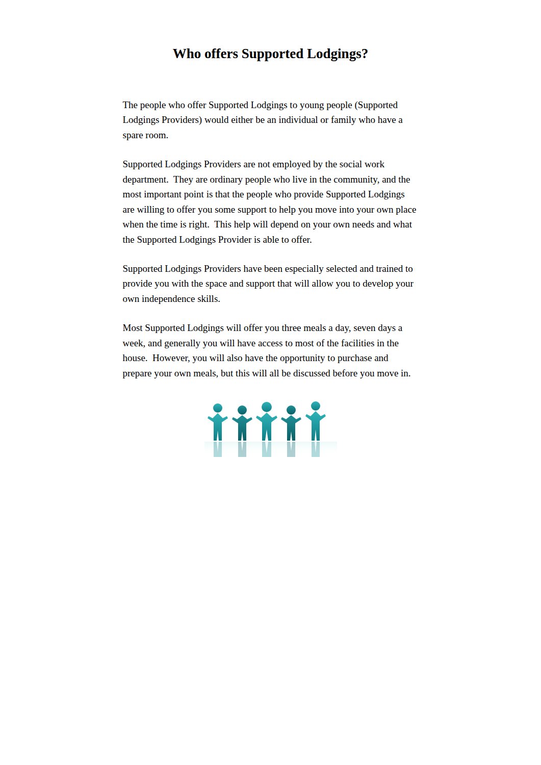Who offers Supported Lodgings?
The people who offer Supported Lodgings to young people (Supported Lodgings Providers) would either be an individual or family who have a spare room.
Supported Lodgings Providers are not employed by the social work department. They are ordinary people who live in the community, and the most important point is that the people who provide Supported Lodgings are willing to offer you some support to help you move into your own place when the time is right. This help will depend on your own needs and what the Supported Lodgings Provider is able to offer.
Supported Lodgings Providers have been especially selected and trained to provide you with the space and support that will allow you to develop your own independence skills.
Most Supported Lodgings will offer you three meals a day, seven days a week, and generally you will have access to most of the facilities in the house. However, you will also have the opportunity to purchase and prepare your own meals, but this will all be discussed before you move in.